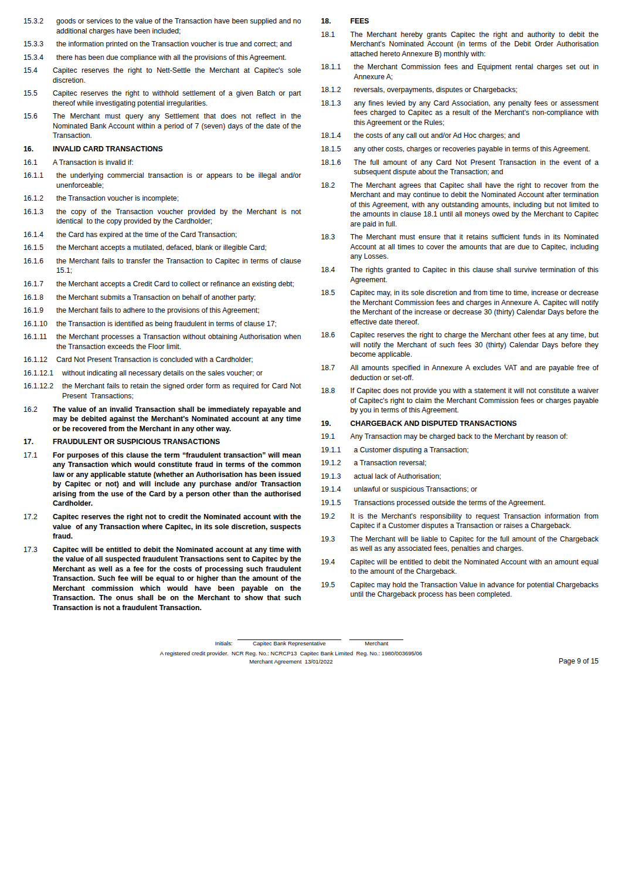15.3.2
goods or services to the value of the Transaction have been supplied and no additional charges have been included;
15.3.3
the information printed on the Transaction voucher is true and correct; and
15.3.4
there has been due compliance with all the provisions of this Agreement.
15.4
Capitec reserves the right to Nett-Settle the Merchant at Capitec's sole discretion.
15.5
Capitec reserves the right to withhold settlement of a given Batch or part thereof while investigating potential irregularities.
15.6
The Merchant must query any Settlement that does not reflect in the Nominated Bank Account within a period of 7 (seven) days of the date of the Transaction.
16.
INVALID CARD TRANSACTIONS
16.1
A Transaction is invalid if:
16.1.1
the underlying commercial transaction is or appears to be illegal and/or unenforceable;
16.1.2
the Transaction voucher is incomplete;
16.1.3
the copy of the Transaction voucher provided by the Merchant is not identical to the copy provided by the Cardholder;
16.1.4
the Card has expired at the time of the Card Transaction;
16.1.5
the Merchant accepts a mutilated, defaced, blank or illegible Card;
16.1.6
the Merchant fails to transfer the Transaction to Capitec in terms of clause 15.1;
16.1.7
the Merchant accepts a Credit Card to collect or refinance an existing debt;
16.1.8
the Merchant submits a Transaction on behalf of another party;
16.1.9
the Merchant fails to adhere to the provisions of this Agreement;
16.1.10
the Transaction is identified as being fraudulent in terms of clause 17;
16.1.11
the Merchant processes a Transaction without obtaining Authorisation when the Transaction exceeds the Floor limit.
16.1.12
Card Not Present Transaction is concluded with a Cardholder;
16.1.12.1
without indicating all necessary details on the sales voucher; or
16.1.12.2
the Merchant fails to retain the signed order form as required for Card Not Present Transactions;
16.2
The value of an invalid Transaction shall be immediately repayable and may be debited against the Merchant's Nominated account at any time or be recovered from the Merchant in any other way.
17.
FRAUDULENT OR SUSPICIOUS TRANSACTIONS
17.1
For purposes of this clause the term “fraudulent transaction” will mean any Transaction which would constitute fraud in terms of the common law or any applicable statute (whether an Authorisation has been issued by Capitec or not) and will include any purchase and/or Transaction arising from the use of the Card by a person other than the authorised Cardholder.
17.2
Capitec reserves the right not to credit the Nominated account with the value of any Transaction where Capitec, in its sole discretion, suspects fraud.
17.3
Capitec will be entitled to debit the Nominated account at any time with the value of all suspected fraudulent Transactions sent to Capitec by the Merchant as well as a fee for the costs of processing such fraudulent Transaction. Such fee will be equal to or higher than the amount of the Merchant commission which would have been payable on the Transaction. The onus shall be on the Merchant to show that such Transaction is not a fraudulent Transaction.
18.
FEES
18.1
The Merchant hereby grants Capitec the right and authority to debit the Merchant's Nominated Account (in terms of the Debit Order Authorisation attached hereto Annexure B) monthly with:
18.1.1
the Merchant Commission fees and Equipment rental charges set out in Annexure A;
18.1.2
reversals, overpayments, disputes or Chargebacks;
18.1.3
any fines levied by any Card Association, any penalty fees or assessment fees charged to Capitec as a result of the Merchant's non-compliance with this Agreement or the Rules;
18.1.4
the costs of any call out and/or Ad Hoc charges; and
18.1.5
any other costs, charges or recoveries payable in terms of this Agreement.
18.1.6
The full amount of any Card Not Present Transaction in the event of a subsequent dispute about the Transaction; and
18.2
The Merchant agrees that Capitec shall have the right to recover from the Merchant and may continue to debit the Nominated Account after termination of this Agreement, with any outstanding amounts, including but not limited to the amounts in clause 18.1 until all moneys owed by the Merchant to Capitec are paid in full.
18.3
The Merchant must ensure that it retains sufficient funds in its Nominated Account at all times to cover the amounts that are due to Capitec, including any Losses.
18.4
The rights granted to Capitec in this clause shall survive termination of this Agreement.
18.5
Capitec may, in its sole discretion and from time to time, increase or decrease the Merchant Commission fees and charges in Annexure A. Capitec will notify the Merchant of the increase or decrease 30 (thirty) Calendar Days before the effective date thereof.
18.6
Capitec reserves the right to charge the Merchant other fees at any time, but will notify the Merchant of such fees 30 (thirty) Calendar Days before they become applicable.
18.7
All amounts specified in Annexure A excludes VAT and are payable free of deduction or set-off.
18.8
If Capitec does not provide you with a statement it will not constitute a waiver of Capitec's right to claim the Merchant Commission fees or charges payable by you in terms of this Agreement.
19.
CHARGEBACK AND DISPUTED TRANSACTIONS
19.1
Any Transaction may be charged back to the Merchant by reason of:
19.1.1
a Customer disputing a Transaction;
19.1.2
a Transaction reversal;
19.1.3
actual lack of Authorisation;
19.1.4
unlawful or suspicious Transactions; or
19.1.5
Transactions processed outside the terms of the Agreement.
19.2
It is the Merchant's responsibility to request Transaction information from Capitec if a Customer disputes a Transaction or raises a Chargeback.
19.3
The Merchant will be liable to Capitec for the full amount of the Chargeback as well as any associated fees, penalties and charges.
19.4
Capitec will be entitled to debit the Nominated Account with an amount equal to the amount of the Chargeback.
19.5
Capitec may hold the Transaction Value in advance for potential Chargebacks until the Chargeback process has been completed.
Initials: Capitec Bank Representative Merchant
A registered credit provider. NCR Reg. No.: NCRCP13 Capitec Bank Limited Reg. No.: 1980/003695/06
Merchant Agreement 13/01/2022
Page 9 of 15